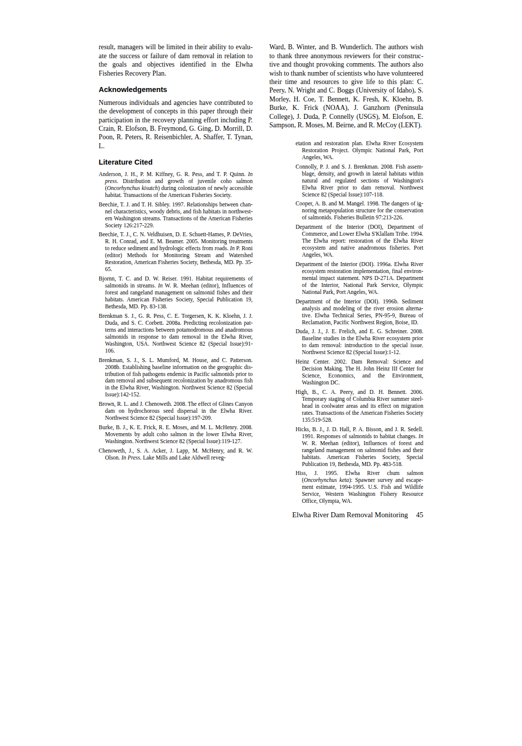result, managers will be limited in their ability to evaluate the success or failure of dam removal in relation to the goals and objectives identified in the Elwha Fisheries Recovery Plan.
Acknowledgements
Numerous individuals and agencies have contributed to the development of concepts in this paper through their participation in the recovery planning effort including P. Crain, R. Elofson, B. Freymond, G. Ging, D. Morrill, D. Poon, R. Peters, R. Reisenbichler, A. Shaffer, T. Tynan, L.
Literature Cited
Anderson, J. H., P. M. Kiffney, G. R. Pess, and T. P. Quinn. In press. Distribution and growth of juvenile coho salmon (Oncorhynchus kisutch) during colonization of newly accessible habitat. Transactions of the American Fisheries Society.
Beechie, T. J. and T. H. Sibley. 1997. Relationships between channel characteristics, woody debris, and fish habitats in northwestern Washington streams. Transactions of the American Fisheries Society 126:217-229.
Beechie, T. J., C. N. Veldhuisen, D. E. Schuett-Hames, P. DeVries, R. H. Conrad, and E. M. Beamer. 2005. Monitoring treatments to reduce sediment and hydrologic effects from roads. In P. Roni (editor) Methods for Monitoring Stream and Watershed Restoration, American Fisheries Society, Bethesda, MD. Pp. 35-65.
Bjornn, T. C. and D. W. Reiser. 1991. Habitat requirements of salmonids in streams. In W. R. Meehan (editor), Influences of forest and rangeland management on salmonid fishes and their habitats. American Fisheries Society, Special Publication 19, Bethesda, MD. Pp. 83-138.
Brenkman S. J., G. R. Pess, C. E. Torgersen, K. K. Kloehn, J. J. Duda, and S. C. Corbett. 2008a. Predicting recolonization patterns and interactions between potamodromous and anadromous salmonids in response to dam removal in the Elwha River, Washington, USA. Northwest Science 82 (Special Issue):91-106.
Brenkman, S. J., S. L. Mumford, M. House, and C. Patterson. 2008b. Establishing baseline information on the geographic distribution of fish pathogens endemic in Pacific salmonids prior to dam removal and subsequent recolonization by anadromous fish in the Elwha River, Washington. Northwest Science 82 (Special Issue):142-152.
Brown, R. L. and J. Chenoweth. 2008. The effect of Glines Canyon dam on hydrochorous seed dispersal in the Elwha River. Northwest Science 82 (Special Issue):197-209.
Burke, B. J., K. E. Frick, R. E. Moses, and M. L. McHenry. 2008. Movements by adult coho salmon in the lower Elwha River, Washington. Northwest Science 82 (Special Issue):119-127.
Chenoweth, J., S. A. Acker, J. Lapp, M. McHenry, and R. W. Olson. In Press. Lake Mills and Lake Aldwell reveg-
Ward, B. Winter, and B. Wunderlich. The authors wish to thank three anonymous reviewers for their constructive and thought provoking comments. The authors also wish to thank number of scientists who have volunteered their time and resources to give life to this plan: C. Peery, N. Wright and C. Boggs (University of Idaho), S. Morley, H. Coe, T. Bennett, K. Fresh, K. Kloehn, B. Burke, K. Frick (NOAA), J. Ganzhorn (Peninsula College), J. Duda, P. Connelly (USGS), M. Elofson, E. Sampson, R. Moses, M. Beirne, and R. McCoy (LEKT).
etation and restoration plan. Elwha River Ecosystem Restoration Project. Olympic National Park, Port Angeles, WA.
Connolly, P. J. and S. J. Brenkman. 2008. Fish assemblage, density, and growth in lateral habitats within natural and regulated sections of Washington's Elwha River prior to dam removal. Northwest Science 82 (Special Issue):107-118.
Cooper, A. B. and M. Mangel. 1998. The dangers of ignoring metapopulation structure for the conservation of salmonids. Fisheries Bulletin 97:213-226.
Department of the Interior (DOI), Department of Commerce, and Lower Elwha S'Klallam Tribe. 1994. The Elwha report: restoration of the Elwha River ecosystem and native anadromous fisheries. Port Angeles, WA.
Department of the Interior (DOI). 1996a. Elwha River ecosystem restoration implementation, final environmental impact statement. NPS D-271A. Department of the Interior, National Park Service, Olympic National Park, Port Angeles, WA.
Department of the Interior (DOI). 1996b. Sediment analysis and modeling of the river erosion alternative. Elwha Technical Series, PN-95-9, Bureau of Reclamation, Pacific Northwest Region, Boise, ID.
Duda, J. J., J. E. Frelich, and E. G. Schreiner. 2008. Baseline studies in the Elwha River ecosystem prior to dam removal: introduction to the special issue. Northwest Science 82 (Special Issue):1-12.
Heinz Center. 2002. Dam Removal: Science and Decision Making. The H. John Heinz III Center for Science, Economics, and the Environment, Washington DC.
High, B., C. A. Peery, and D. H. Bennett. 2006. Temporary staging of Columbia River summer steelhead in coolwater areas and its effect on migration rates. Transactions of the American Fisheries Society 135:519-528.
Hicks, B. J., J. D. Hall, P. A. Bisson, and J. R. Sedell. 1991. Responses of salmonids to habitat changes. In W. R. Meehan (editor), Influences of forest and rangeland management on salmonid fishes and their habitats. American Fisheries Society, Special Publication 19, Bethesda, MD. Pp. 483-518.
Hiss, J. 1995. Elwha River chum salmon (Oncorhynchus keta): Spawner survey and escapement estimate, 1994-1995. U.S. Fish and Wildlife Service, Western Washington Fishery Resource Office, Olympia, WA.
Elwha River Dam Removal Monitoring45